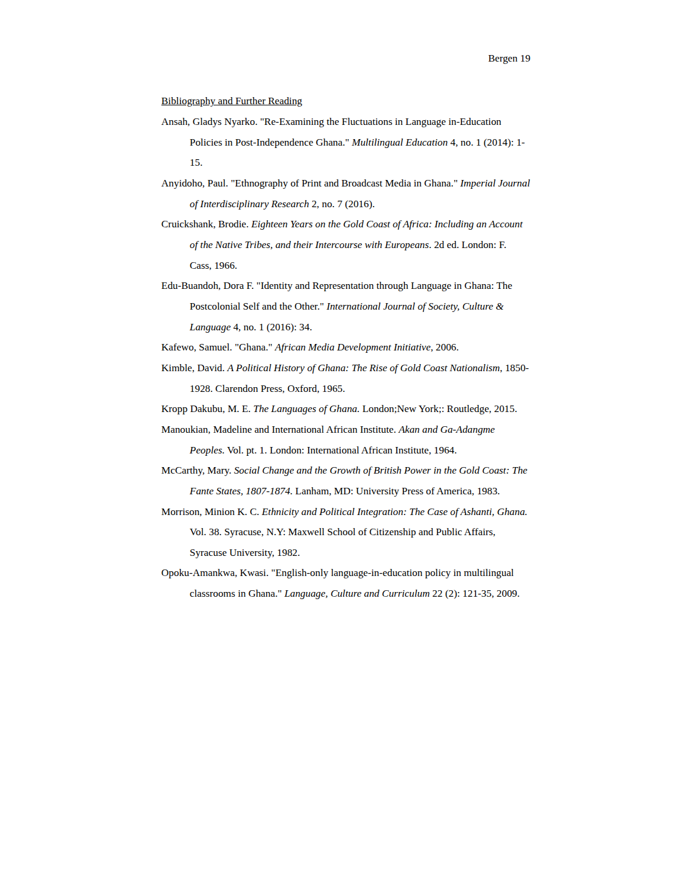Bergen 19
Bibliography and Further Reading
Ansah, Gladys Nyarko. "Re-Examining the Fluctuations in Language in-Education Policies in Post-Independence Ghana." Multilingual Education 4, no. 1 (2014): 1-15.
Anyidoho, Paul. "Ethnography of Print and Broadcast Media in Ghana." Imperial Journal of Interdisciplinary Research 2, no. 7 (2016).
Cruickshank, Brodie. Eighteen Years on the Gold Coast of Africa: Including an Account of the Native Tribes, and their Intercourse with Europeans. 2d ed. London: F. Cass, 1966.
Edu-Buandoh, Dora F. "Identity and Representation through Language in Ghana: The Postcolonial Self and the Other." International Journal of Society, Culture & Language 4, no. 1 (2016): 34.
Kafewo, Samuel. "Ghana." African Media Development Initiative, 2006.
Kimble, David. A Political History of Ghana: The Rise of Gold Coast Nationalism, 1850-1928. Clarendon Press, Oxford, 1965.
Kropp Dakubu, M. E. The Languages of Ghana. London;New York;: Routledge, 2015.
Manoukian, Madeline and International African Institute. Akan and Ga-Adangme Peoples. Vol. pt. 1. London: International African Institute, 1964.
McCarthy, Mary. Social Change and the Growth of British Power in the Gold Coast: The Fante States, 1807-1874. Lanham, MD: University Press of America, 1983.
Morrison, Minion K. C. Ethnicity and Political Integration: The Case of Ashanti, Ghana. Vol. 38. Syracuse, N.Y: Maxwell School of Citizenship and Public Affairs, Syracuse University, 1982.
Opoku-Amankwa, Kwasi. "English-only language-in-education policy in multilingual classrooms in Ghana." Language, Culture and Curriculum 22 (2): 121-35, 2009.